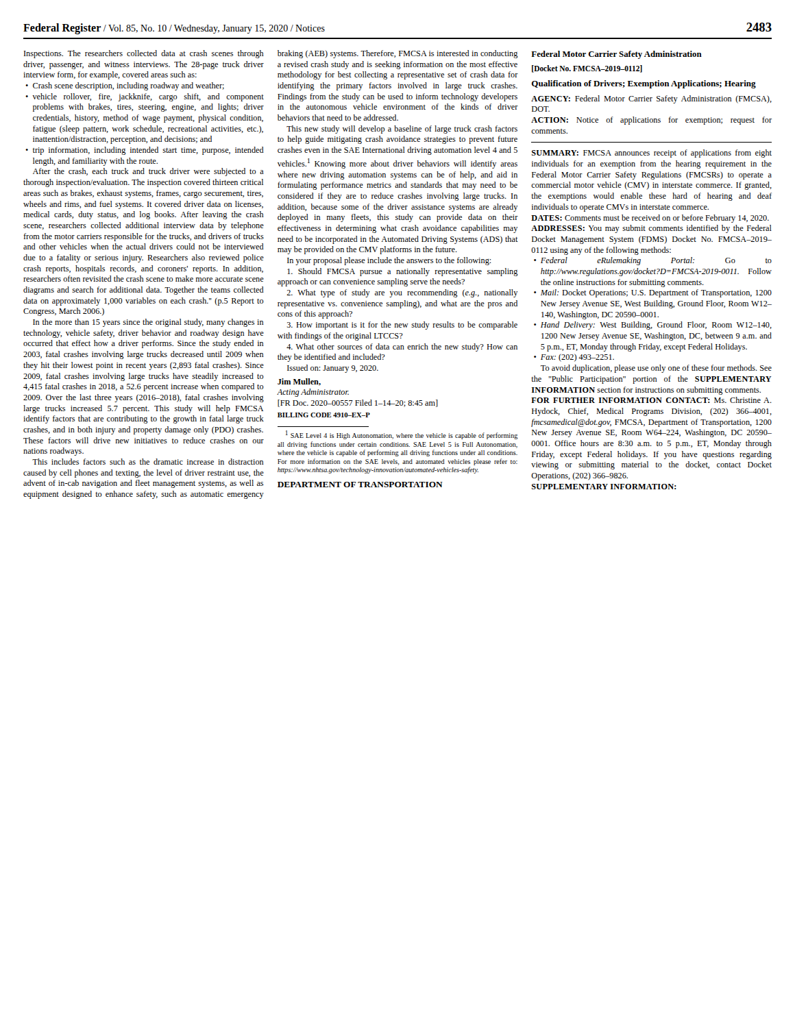Federal Register / Vol. 85, No. 10 / Wednesday, January 15, 2020 / Notices
2483
Inspections. The researchers collected data at crash scenes through driver, passenger, and witness interviews. The 28-page truck driver interview form, for example, covered areas such as:
Crash scene description, including roadway and weather;
vehicle rollover, fire, jackknife, cargo shift, and component problems with brakes, tires, steering, engine, and lights; driver credentials, history, method of wage payment, physical condition, fatigue (sleep pattern, work schedule, recreational activities, etc.), inattention/distraction, perception, and decisions; and
trip information, including intended start time, purpose, intended length, and familiarity with the route.
After the crash, each truck and truck driver were subjected to a thorough inspection/evaluation. The inspection covered thirteen critical areas such as brakes, exhaust systems, frames, cargo securement, tires, wheels and rims, and fuel systems. It covered driver data on licenses, medical cards, duty status, and log books. After leaving the crash scene, researchers collected additional interview data by telephone from the motor carriers responsible for the trucks, and drivers of trucks and other vehicles when the actual drivers could not be interviewed due to a fatality or serious injury. Researchers also reviewed police crash reports, hospitals records, and coroners' reports. In addition, researchers often revisited the crash scene to make more accurate scene diagrams and search for additional data. Together the teams collected data on approximately 1,000 variables on each crash.'' (p.5 Report to Congress, March 2006.)
In the more than 15 years since the original study, many changes in technology, vehicle safety, driver behavior and roadway design have occurred that effect how a driver performs. Since the study ended in 2003, fatal crashes involving large trucks decreased until 2009 when they hit their lowest point in recent years (2,893 fatal crashes). Since 2009, fatal crashes involving large trucks have steadily increased to 4,415 fatal crashes in 2018, a 52.6 percent increase when compared to 2009. Over the last three years (2016–2018), fatal crashes involving large trucks increased 5.7 percent. This study will help FMCSA identify factors that are contributing to the growth in fatal large truck crashes, and in both injury and property damage only (PDO) crashes. These factors will drive new initiatives to reduce crashes on our nations roadways.
This includes factors such as the dramatic increase in distraction caused by cell phones and texting, the level of driver restraint use, the advent of in-cab navigation and fleet management systems, as well as equipment designed to enhance safety, such as automatic emergency braking (AEB) systems. Therefore, FMCSA is interested in conducting a revised crash study and is seeking information on the most effective methodology for best collecting a representative set of crash data for identifying the primary factors involved in large truck crashes. Findings from the study can be used to inform technology developers in the autonomous vehicle environment of the kinds of driver behaviors that need to be addressed.
This new study will develop a baseline of large truck crash factors to help guide mitigating crash avoidance strategies to prevent future crashes even in the SAE International driving automation level 4 and 5 vehicles.1 Knowing more about driver behaviors will identify areas where new driving automation systems can be of help, and aid in formulating performance metrics and standards that may need to be considered if they are to reduce crashes involving large trucks. In addition, because some of the driver assistance systems are already deployed in many fleets, this study can provide data on their effectiveness in determining what crash avoidance capabilities may need to be incorporated in the Automated Driving Systems (ADS) that may be provided on the CMV platforms in the future.
In your proposal please include the answers to the following:
1. Should FMCSA pursue a nationally representative sampling approach or can convenience sampling serve the needs?
2. What type of study are you recommending (e.g., nationally representative vs. convenience sampling), and what are the pros and cons of this approach?
3. How important is it for the new study results to be comparable with findings of the original LTCCS?
4. What other sources of data can enrich the new study? How can they be identified and included?
Issued on: January 9, 2020.
Jim Mullen,
Acting Administrator.
[FR Doc. 2020–00557 Filed 1–14–20; 8:45 am]
BILLING CODE 4910–EX–P
1 SAE Level 4 is High Autonomation, where the vehicle is capable of performing all driving functions under certain conditions. SAE Level 5 is Full Autonomation, where the vehicle is capable of performing all driving functions under all conditions. For more information on the SAE levels, and automated vehicles please refer to: https://www.nhtsa.gov/technology-innovation/automated-vehicles-safety.
DEPARTMENT OF TRANSPORTATION
Federal Motor Carrier Safety Administration
[Docket No. FMCSA–2019–0112]
Qualification of Drivers; Exemption Applications; Hearing
AGENCY: Federal Motor Carrier Safety Administration (FMCSA), DOT.
ACTION: Notice of applications for exemption; request for comments.
SUMMARY: FMCSA announces receipt of applications from eight individuals for an exemption from the hearing requirement in the Federal Motor Carrier Safety Regulations (FMCSRs) to operate a commercial motor vehicle (CMV) in interstate commerce. If granted, the exemptions would enable these hard of hearing and deaf individuals to operate CMVs in interstate commerce.
DATES: Comments must be received on or before February 14, 2020.
ADDRESSES: You may submit comments identified by the Federal Docket Management System (FDMS) Docket No. FMCSA–2019–0112 using any of the following methods:
Federal eRulemaking Portal: Go to http://www.regulations.gov/docket?D=FMCSA-2019-0011. Follow the online instructions for submitting comments.
Mail: Docket Operations; U.S. Department of Transportation, 1200 New Jersey Avenue SE, West Building, Ground Floor, Room W12–140, Washington, DC 20590–0001.
Hand Delivery: West Building, Ground Floor, Room W12–140, 1200 New Jersey Avenue SE, Washington, DC, between 9 a.m. and 5 p.m., ET, Monday through Friday, except Federal Holidays.
Fax: (202) 493–2251.
To avoid duplication, please use only one of these four methods. See the ''Public Participation'' portion of the SUPPLEMENTARY INFORMATION section for instructions on submitting comments.
FOR FURTHER INFORMATION CONTACT: Ms. Christine A. Hydock, Chief, Medical Programs Division, (202) 366–4001, fmcsamedical@dot.gov, FMCSA, Department of Transportation, 1200 New Jersey Avenue SE, Room W64–224, Washington, DC 20590–0001. Office hours are 8:30 a.m. to 5 p.m., ET, Monday through Friday, except Federal holidays. If you have questions regarding viewing or submitting material to the docket, contact Docket Operations, (202) 366–9826.
SUPPLEMENTARY INFORMATION: